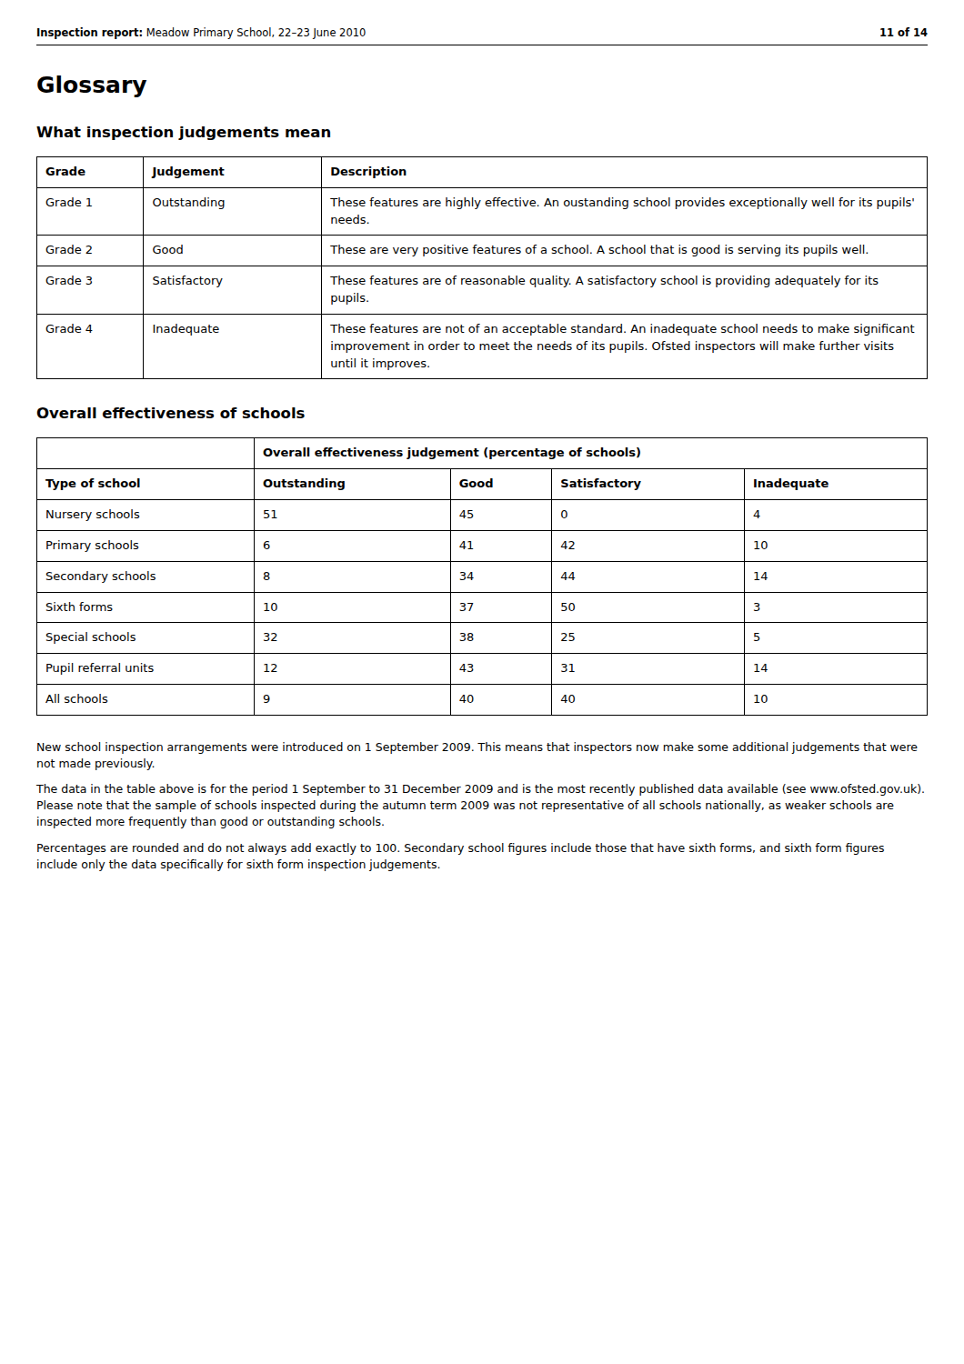Inspection report: Meadow Primary School, 22–23 June 2010
11 of 14
Glossary
What inspection judgements mean
| Grade | Judgement | Description |
| --- | --- | --- |
| Grade 1 | Outstanding | These features are highly effective. An oustanding school provides exceptionally well for its pupils' needs. |
| Grade 2 | Good | These are very positive features of a school. A school that is good is serving its pupils well. |
| Grade 3 | Satisfactory | These features are of reasonable quality. A satisfactory school is providing adequately for its pupils. |
| Grade 4 | Inadequate | These features are not of an acceptable standard. An inadequate school needs to make significant improvement in order to meet the needs of its pupils. Ofsted inspectors will make further visits until it improves. |
Overall effectiveness of schools
| | Overall effectiveness judgement (percentage of schools) |
| --- | --- |
| Type of school | Outstanding | Good | Satisfactory | Inadequate |
| Nursery schools | 51 | 45 | 0 | 4 |
| Primary schools | 6 | 41 | 42 | 10 |
| Secondary schools | 8 | 34 | 44 | 14 |
| Sixth forms | 10 | 37 | 50 | 3 |
| Special schools | 32 | 38 | 25 | 5 |
| Pupil referral units | 12 | 43 | 31 | 14 |
| All schools | 9 | 40 | 40 | 10 |
New school inspection arrangements were introduced on 1 September 2009. This means that inspectors now make some additional judgements that were not made previously.
The data in the table above is for the period 1 September to 31 December 2009 and is the most recently published data available (see www.ofsted.gov.uk). Please note that the sample of schools inspected during the autumn term 2009 was not representative of all schools nationally, as weaker schools are inspected more frequently than good or outstanding schools.
Percentages are rounded and do not always add exactly to 100. Secondary school figures include those that have sixth forms, and sixth form figures include only the data specifically for sixth form inspection judgements.